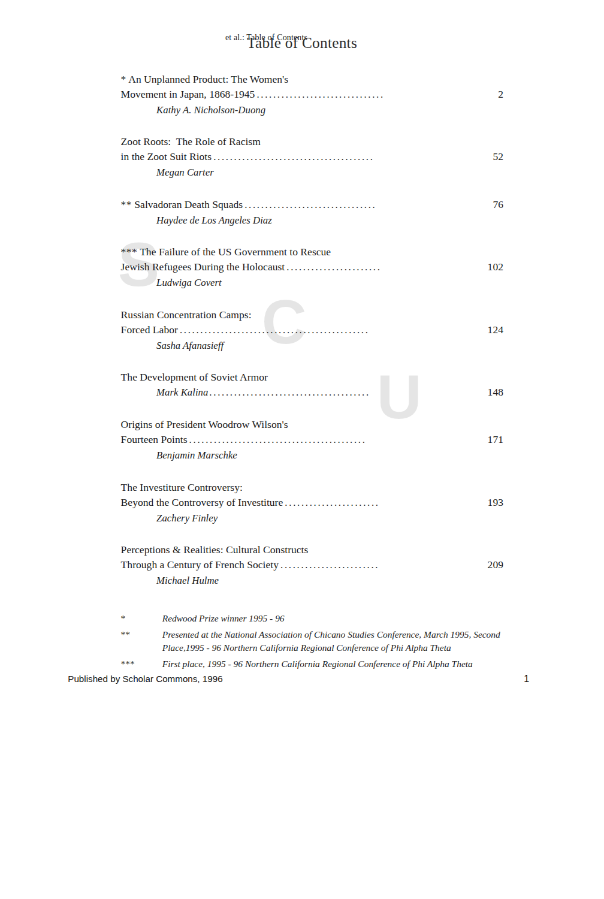S
C
U
et al.: Table of Contents Table of Contents
* An Unplanned Product: The Women's
Movement in Japan, 1868-1945 ............................... 2
Kathy A. Nicholson-Duong
Zoot Roots: The Role of Racism
in the Zoot Suit Riots ....................................... 52
Megan Carter
** Salvadoran Death Squads ................................ 76
Haydee de Los Angeles Diaz
*** The Failure of the US Government to Rescue
Jewish Refugees During the Holocaust ....................... 102
Ludwiga Covert
Russian Concentration Camps:
Forced Labor .............................................. 124
Sasha Afanasieff
The Development of Soviet Armor
Mark Kalina ....................................... 148
Origins of President Woodrow Wilson's
Fourteen Points ........................................... 171
Benjamin Marschke
The Investiture Controversy:
Beyond the Controversy of Investiture ....................... 193
Zachery Finley
Perceptions & Realities: Cultural Constructs
Through a Century of French Society ........................ 209
Michael Hulme
*
Redwood Prize winner 1995 - 96
**
Presented at the National Association of Chicano Studies Conference, March 1995, Second Place,1995 - 96 Northern California Regional Conference of Phi Alpha Theta
***
First place, 1995 - 96 Northern California Regional Conference of Phi Alpha Theta
Published by Scholar Commons, 1996 1